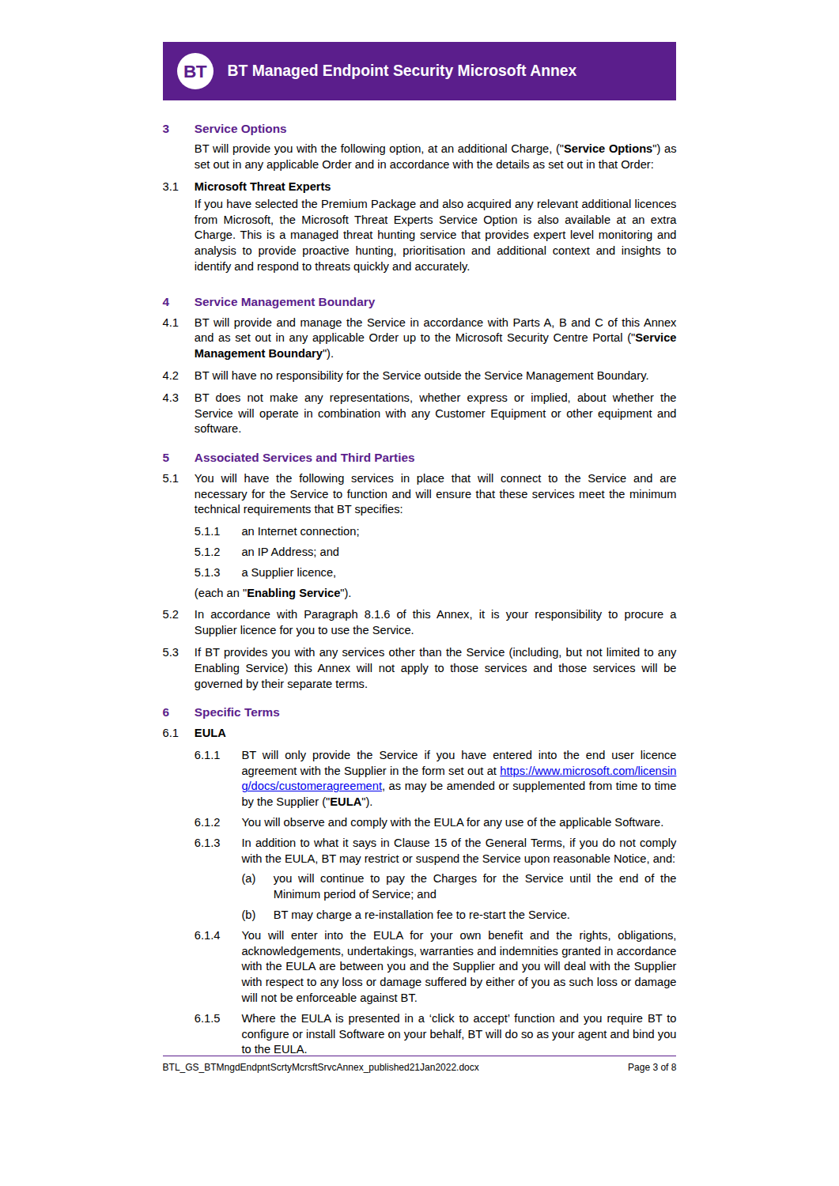BT
BT Managed Endpoint Security Microsoft Annex
3
Service Options
BT will provide you with the following option, at an additional Charge, ("Service Options") as set out in any applicable Order and in accordance with the details as set out in that Order:
3.1
Microsoft Threat Experts
If you have selected the Premium Package and also acquired any relevant additional licences from Microsoft, the Microsoft Threat Experts Service Option is also available at an extra Charge. This is a managed threat hunting service that provides expert level monitoring and analysis to provide proactive hunting, prioritisation and additional context and insights to identify and respond to threats quickly and accurately.
4
Service Management Boundary
4.1
BT will provide and manage the Service in accordance with Parts A, B and C of this Annex and as set out in any applicable Order up to the Microsoft Security Centre Portal ("Service Management Boundary").
4.2
BT will have no responsibility for the Service outside the Service Management Boundary.
4.3
BT does not make any representations, whether express or implied, about whether the Service will operate in combination with any Customer Equipment or other equipment and software.
5
Associated Services and Third Parties
5.1
You will have the following services in place that will connect to the Service and are necessary for the Service to function and will ensure that these services meet the minimum technical requirements that BT specifies:
5.1.1
an Internet connection;
5.1.2
an IP Address; and
5.1.3
a Supplier licence,
(each an "Enabling Service").
5.2
In accordance with Paragraph 8.1.6 of this Annex, it is your responsibility to procure a Supplier licence for you to use the Service.
5.3
If BT provides you with any services other than the Service (including, but not limited to any Enabling Service) this Annex will not apply to those services and those services will be governed by their separate terms.
6
Specific Terms
6.1
EULA
6.1.1
BT will only provide the Service if you have entered into the end user licence agreement with the Supplier in the form set out at https://www.microsoft.com/licensing/docs/customeragreement, as may be amended or supplemented from time to time by the Supplier ("EULA").
6.1.2
You will observe and comply with the EULA for any use of the applicable Software.
6.1.3
In addition to what it says in Clause 15 of the General Terms, if you do not comply with the EULA, BT may restrict or suspend the Service upon reasonable Notice, and:
(a)
you will continue to pay the Charges for the Service until the end of the Minimum period of Service; and
(b)
BT may charge a re-installation fee to re-start the Service.
6.1.4
You will enter into the EULA for your own benefit and the rights, obligations, acknowledgements, undertakings, warranties and indemnities granted in accordance with the EULA are between you and the Supplier and you will deal with the Supplier with respect to any loss or damage suffered by either of you as such loss or damage will not be enforceable against BT.
6.1.5
Where the EULA is presented in a ‘click to accept’ function and you require BT to configure or install Software on your behalf, BT will do so as your agent and bind you to the EULA.
BTL_GS_BTMngdEndpntScrtyMcrsftSrvcAnnex_published21Jan2022.docx
Page 3 of 8